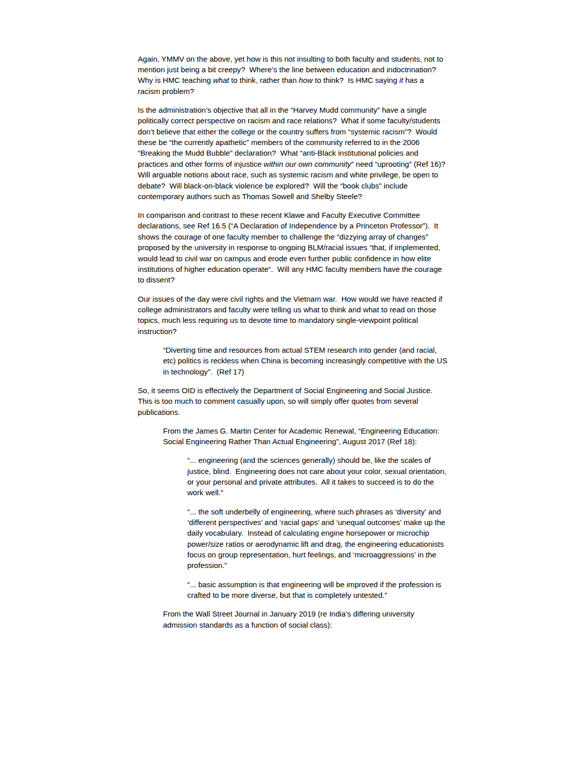Again, YMMV on the above, yet how is this not insulting to both faculty and students, not to mention just being a bit creepy? Where’s the line between education and indoctrination? Why is HMC teaching what to think, rather than how to think? Is HMC saying it has a racism problem?
Is the administration’s objective that all in the “Harvey Mudd community” have a single politically correct perspective on racism and race relations? What if some faculty/students don’t believe that either the college or the country suffers from “systemic racism”? Would these be “the currently apathetic” members of the community referred to in the 2006 “Breaking the Mudd Bubble” declaration? What “anti-Black institutional policies and practices and other forms of injustice within our own community” need “uprooting” (Ref 16)? Will arguable notions about race, such as systemic racism and white privilege, be open to debate? Will black-on-black violence be explored? Will the “book clubs” include contemporary authors such as Thomas Sowell and Shelby Steele?
In comparison and contrast to these recent Klawe and Faculty Executive Committee declarations, see Ref 16.5 (“A Declaration of Independence by a Princeton Professor”). It shows the courage of one faculty member to challenge the “dizzying array of changes” proposed by the university in response to ongoing BLM/racial issues “that, if implemented, would lead to civil war on campus and erode even further public confidence in how elite institutions of higher education operate“. Will any HMC faculty members have the courage to dissent?
Our issues of the day were civil rights and the Vietnam war. How would we have reacted if college administrators and faculty were telling us what to think and what to read on those topics, much less requiring us to devote time to mandatory single-viewpoint political instruction?
“Diverting time and resources from actual STEM research into gender (and racial, etc) politics is reckless when China is becoming increasingly competitive with the US in technology”. (Ref 17)
So, it seems OID is effectively the Department of Social Engineering and Social Justice. This is too much to comment casually upon, so will simply offer quotes from several publications.
From the James G. Martin Center for Academic Renewal, “Engineering Education: Social Engineering Rather Than Actual Engineering”, August 2017 (Ref 18):
“... engineering (and the sciences generally) should be, like the scales of justice, blind. Engineering does not care about your color, sexual orientation, or your personal and private attributes. All it takes to succeed is to do the work well.”
“... the soft underbelly of engineering, where such phrases as ‘diversity’ and ‘different perspectives’ and ‘racial gaps’ and ‘unequal outcomes’ make up the daily vocabulary. Instead of calculating engine horsepower or microchip power/size ratios or aerodynamic lift and drag, the engineering educationists focus on group representation, hurt feelings, and ‘microaggressions’ in the profession.”
“... basic assumption is that engineering will be improved if the profession is crafted to be more diverse, but that is completely untested.”
From the Wall Street Journal in January 2019 (re India’s differing university admission standards as a function of social class):